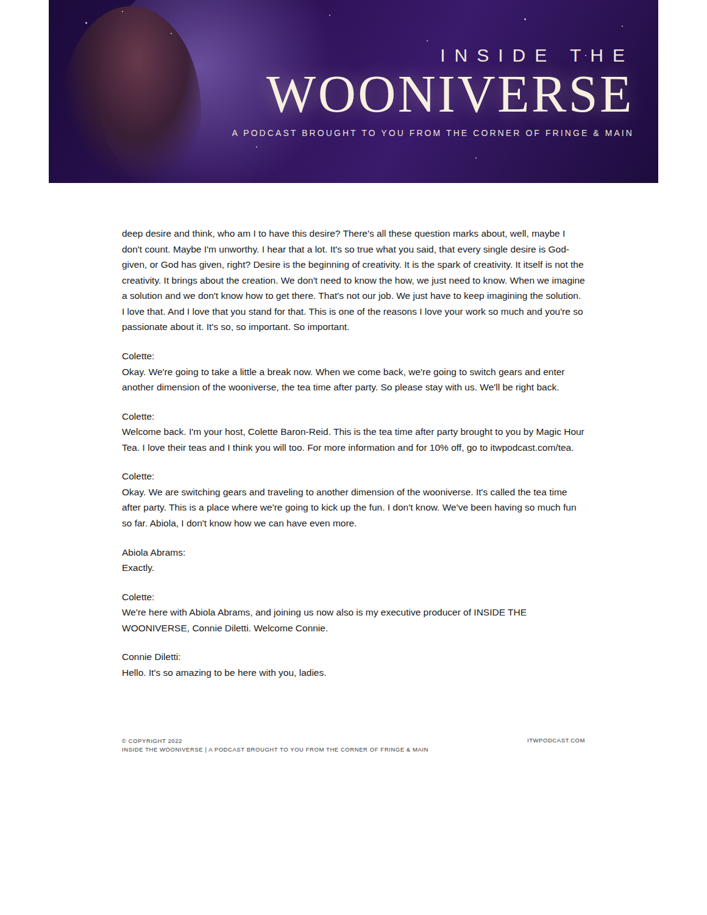Inside the
Wooniverse
A Podcast Brought to You from the Corner of Fringe & Main
deep desire and think, who am I to have this desire? There's all these question marks about, well, maybe I don't count. Maybe I'm unworthy. I hear that a lot. It's so true what you said, that every single desire is God-given, or God has given, right? Desire is the beginning of creativity. It is the spark of creativity. It itself is not the creativity. It brings about the creation. We don't need to know the how, we just need to know. When we imagine a solution and we don't know how to get there. That's not our job. We just have to keep imagining the solution. I love that. And I love that you stand for that. This is one of the reasons I love your work so much and you're so passionate about it. It's so, so important. So important.
Colette:
Okay. We're going to take a little a break now. When we come back, we're going to switch gears and enter another dimension of the wooniverse, the tea time after party. So please stay with us. We'll be right back.
Colette:
Welcome back. I'm your host, Colette Baron-Reid. This is the tea time after party brought to you by Magic Hour Tea. I love their teas and I think you will too. For more information and for 10% off, go to itwpodcast.com/tea.
Colette:
Okay. We are switching gears and traveling to another dimension of the wooniverse. It's called the tea time after party. This is a place where we're going to kick up the fun. I don't know. We've been having so much fun so far. Abiola, I don't know how we can have even more.
Abiola Abrams:
Exactly.
Colette:
We're here with Abiola Abrams, and joining us now also is my executive producer of INSIDE THE WOONIVERSE, Connie Diletti. Welcome Connie.
Connie Diletti:
Hello. It's so amazing to be here with you, ladies.
© Copyright 2022
Inside the Wooniverse | A Podcast Brought to You from the Corner of Fringe & Main
ITWPODCAST.COM